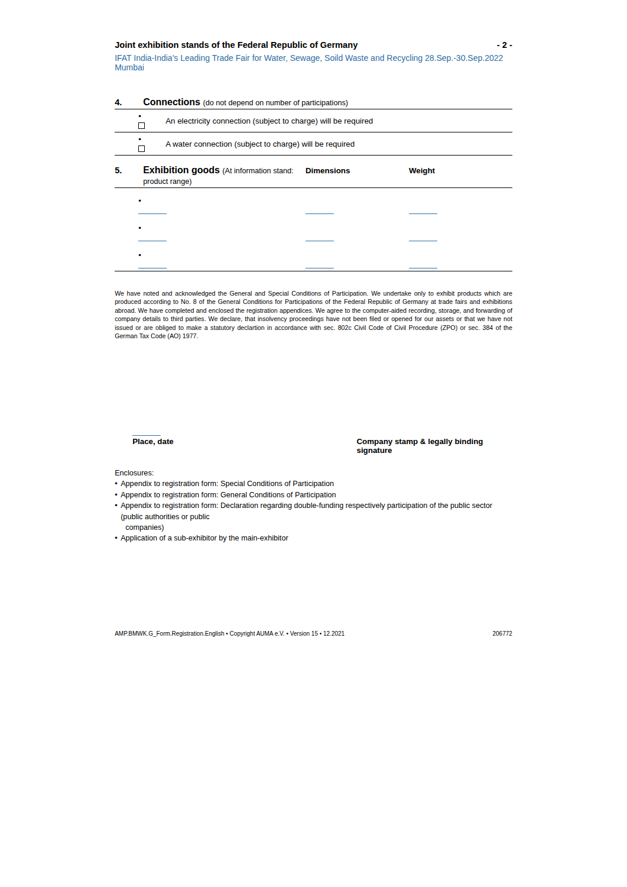Joint exhibition stands of the Federal Republic of Germany
- 2 -
IFAT India-India's Leading Trade Fair for Water, Sewage, Soild Waste and Recycling 28.Sep.-30.Sep.2022 Mumbai
4.
Connections (do not depend on number of participations)
•
An electricity connection (subject to charge) will be required
•
A water connection (subject to charge) will be required
5.
Exhibition goods (At information stand: product range)
Dimensions
Weight
•
•
•
We have noted and acknowledged the General and Special Conditions of Participation. We undertake only to exhibit products which are produced according to No. 8 of the General Conditions for Participations of the Federal Republic of Germany at trade fairs and exhibitions abroad. We have completed and enclosed the registration appendices. We agree to the computer-aided recording, storage, and forwarding of company details to third parties. We declare, that insolvency proceedings have not been filed or opened for our assets or that we have not issued or are obliged to make a statutory declartion in accordance with sec. 802c Civil Code of Civil Procedure (ZPO) or sec. 384 of the German Tax Code (AO) 1977.
Place, date
Company stamp & legally binding signature
Enclosures:
Appendix to registration form: Special Conditions of Participation
Appendix to registration form: General Conditions of Participation
Appendix to registration form: Declaration regarding double-funding respectively participation of the public sector (public authorities or publiccompanies)
Application of a sub-exhibitor by the main-exhibitor
AMP.BMWK.G_Form.Registration.English • Copyright AUMA e.V. • Version 15 • 12.2021
206772